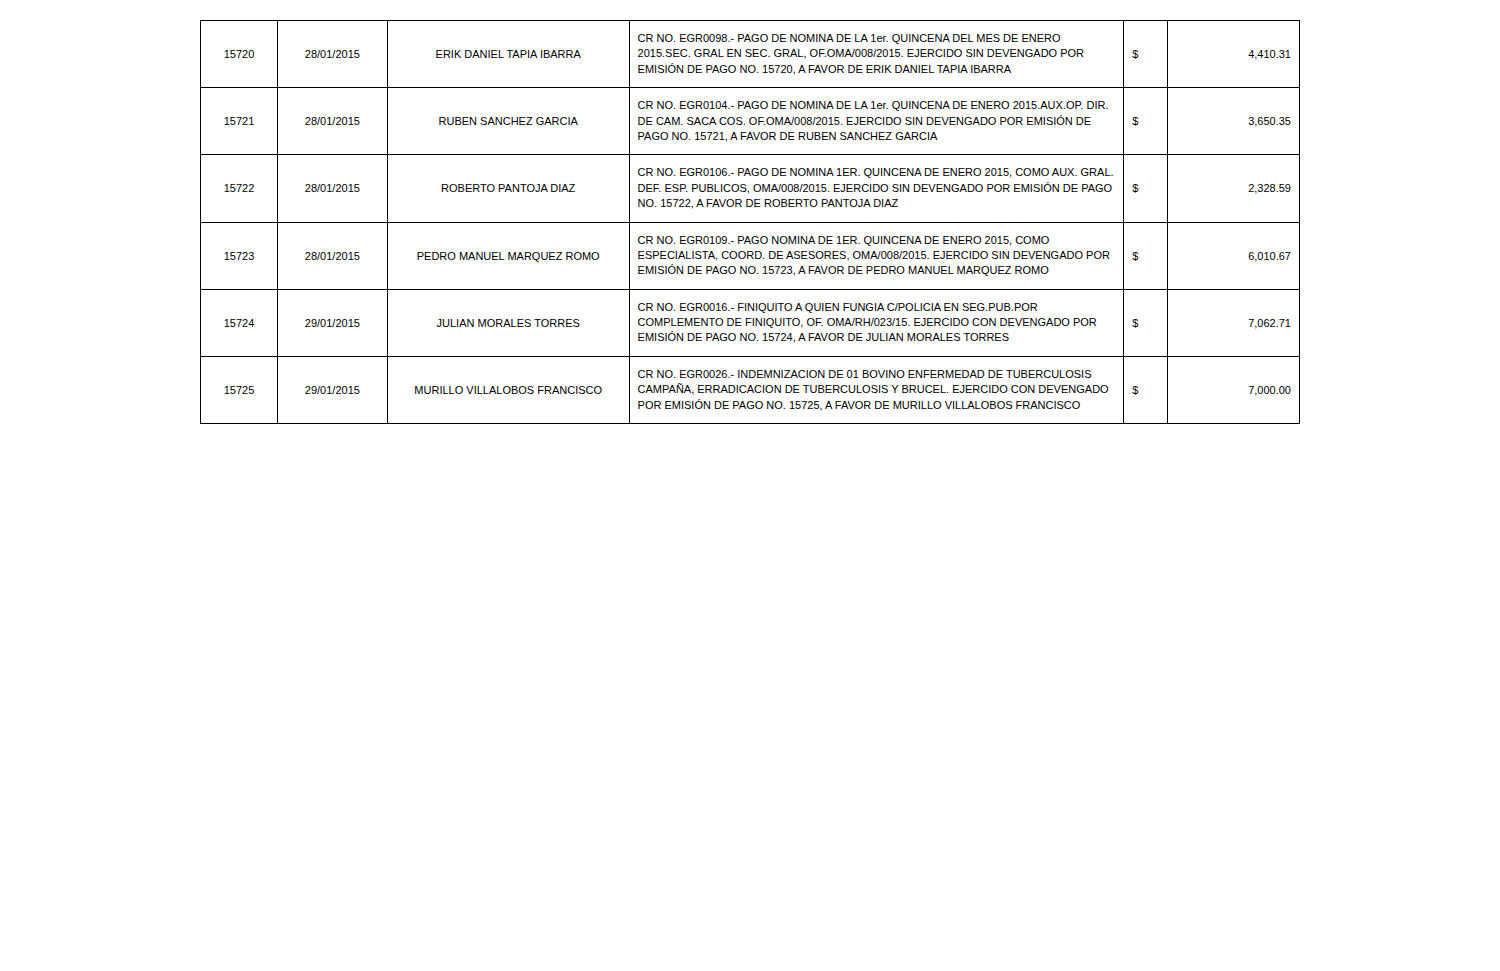| 15720 | 28/01/2015 | ERIK DANIEL TAPIA IBARRA | CR NO. EGR0098.- PAGO DE NOMINA DE LA 1er. QUINCENA DEL MES DE ENERO 2015.SEC. GRAL EN SEC. GRAL, OF.OMA/008/2015. EJERCIDO SIN DEVENGADO POR EMISIÓN DE PAGO NO. 15720, A FAVOR DE ERIK DANIEL TAPIA IBARRA | $ | 4,410.31 |
| 15721 | 28/01/2015 | RUBEN SANCHEZ GARCIA | CR NO. EGR0104.- PAGO DE NOMINA DE LA 1er. QUINCENA DE ENERO 2015.AUX.OP. DIR. DE CAM. SACA COS. OF.OMA/008/2015. EJERCIDO SIN DEVENGADO POR EMISIÓN DE PAGO NO. 15721, A FAVOR DE RUBEN SANCHEZ GARCIA | $ | 3,650.35 |
| 15722 | 28/01/2015 | ROBERTO PANTOJA DIAZ | CR NO. EGR0106.- PAGO DE NOMINA 1ER. QUINCENA DE ENERO 2015, COMO AUX. GRAL. DEF. ESP. PUBLICOS, OMA/008/2015. EJERCIDO SIN DEVENGADO POR EMISIÓN DE PAGO NO. 15722, A FAVOR DE ROBERTO PANTOJA DIAZ | $ | 2,328.59 |
| 15723 | 28/01/2015 | PEDRO MANUEL MARQUEZ ROMO | CR NO. EGR0109.- PAGO NOMINA DE 1ER. QUINCENA DE ENERO 2015, COMO ESPECIALISTA, COORD. DE ASESORES, OMA/008/2015. EJERCIDO SIN DEVENGADO POR EMISIÓN DE PAGO NO. 15723, A FAVOR DE PEDRO MANUEL MARQUEZ ROMO | $ | 6,010.67 |
| 15724 | 29/01/2015 | JULIAN MORALES TORRES | CR NO. EGR0016.- FINIQUITO A QUIEN FUNGIA C/POLICIA EN SEG.PUB.POR COMPLEMENTO DE FINIQUITO, OF. OMA/RH/023/15. EJERCIDO CON DEVENGADO POR EMISIÓN DE PAGO NO. 15724, A FAVOR DE JULIAN MORALES TORRES | $ | 7,062.71 |
| 15725 | 29/01/2015 | MURILLO VILLALOBOS FRANCISCO | CR NO. EGR0026.- INDEMNIZACION DE 01 BOVINO ENFERMEDAD DE TUBERCULOSIS CAMPAÑA, ERRADICACION DE TUBERCULOSIS Y BRUCEL. EJERCIDO CON DEVENGADO POR EMISIÓN DE PAGO NO. 15725, A FAVOR DE MURILLO VILLALOBOS FRANCISCO | $ | 7,000.00 |